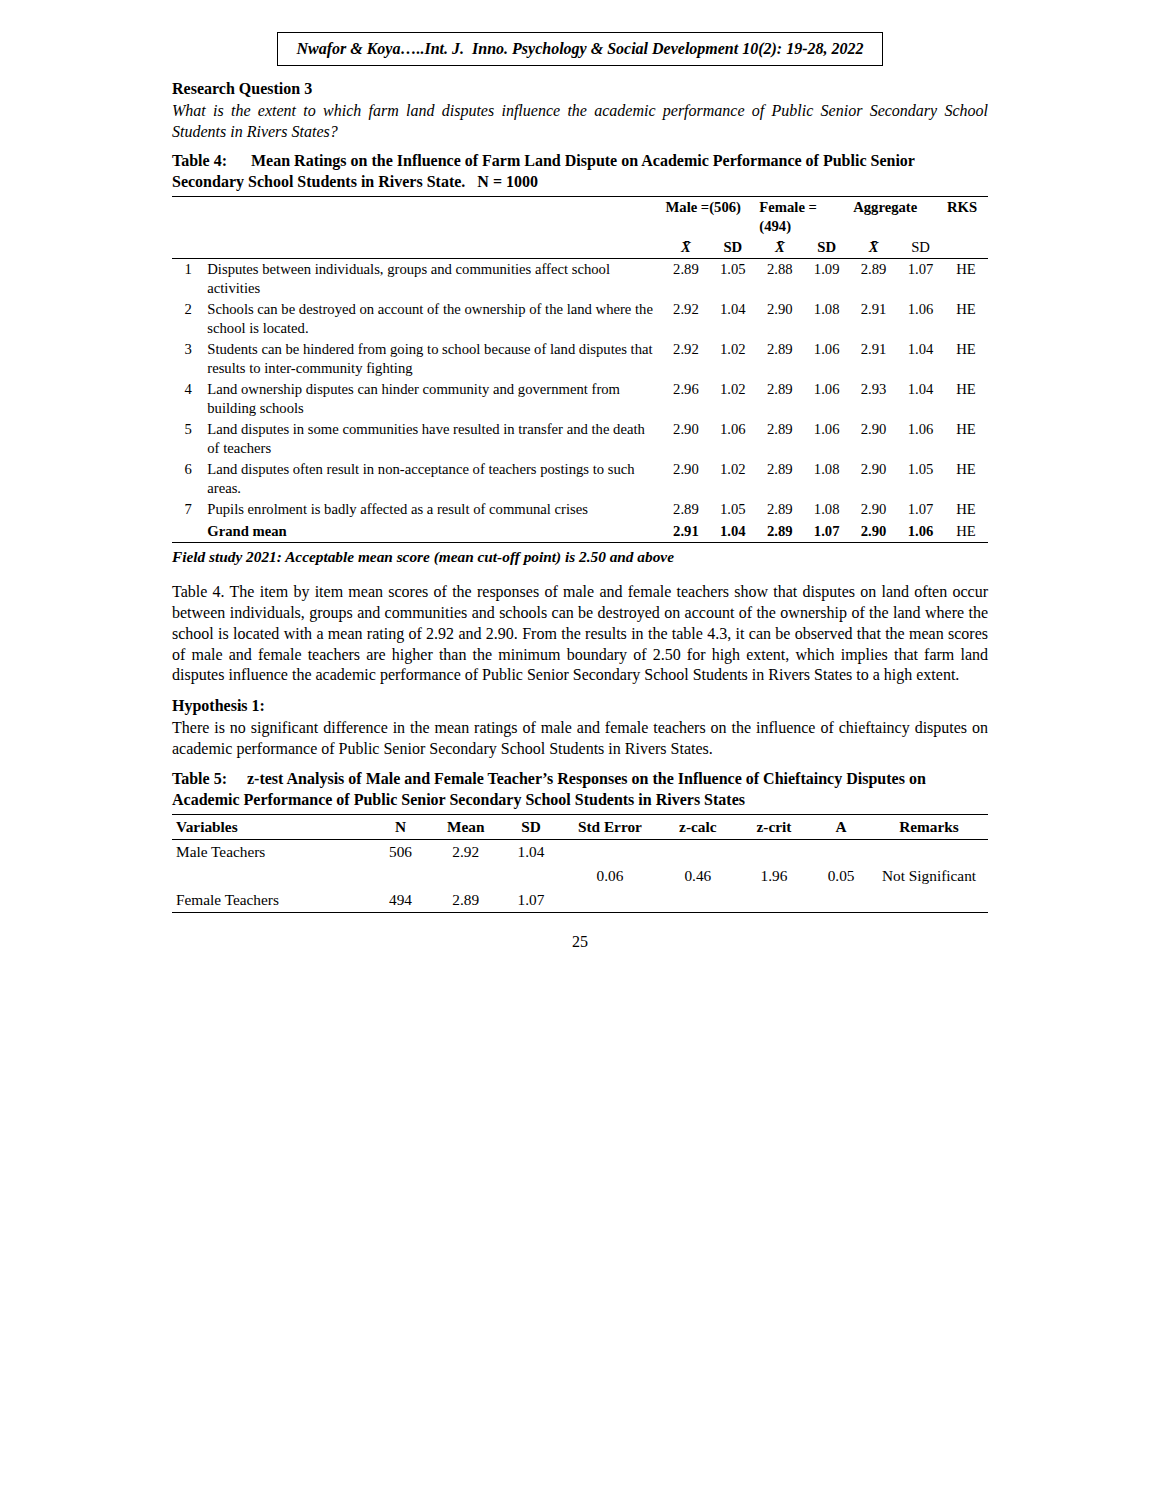Nwafor & Koya…..Int. J. Inno. Psychology & Social Development 10(2): 19-28, 2022
Research Question 3
What is the extent to which farm land disputes influence the academic performance of Public Senior Secondary School Students in Rivers States?
Table 4: Mean Ratings on the Influence of Farm Land Dispute on Academic Performance of Public Senior Secondary School Students in Rivers State. N = 1000
| | | Male =(506) | Female =(494) | Aggregate | RKS |
| --- | --- | --- | --- | --- | --- |
| | | X̄ | SD | X̄ | SD | X̄ | SD | |
| 1 | Disputes between individuals, groups and communities affect school activities | 2.89 | 1.05 | 2.88 | 1.09 | 2.89 | 1.07 | HE |
| 2 | Schools can be destroyed on account of the ownership of the land where the school is located. | 2.92 | 1.04 | 2.90 | 1.08 | 2.91 | 1.06 | HE |
| 3 | Students can be hindered from going to school because of land disputes that results to inter-community fighting | 2.92 | 1.02 | 2.89 | 1.06 | 2.91 | 1.04 | HE |
| 4 | Land ownership disputes can hinder community and government from building schools | 2.96 | 1.02 | 2.89 | 1.06 | 2.93 | 1.04 | HE |
| 5 | Land disputes in some communities have resulted in transfer and the death of teachers | 2.90 | 1.06 | 2.89 | 1.06 | 2.90 | 1.06 | HE |
| 6 | Land disputes often result in non-acceptance of teachers postings to such areas. | 2.90 | 1.02 | 2.89 | 1.08 | 2.90 | 1.05 | HE |
| 7 | Pupils enrolment is badly affected as a result of communal crises | 2.89 | 1.05 | 2.89 | 1.08 | 2.90 | 1.07 | HE |
| | Grand mean | 2.91 | 1.04 | 2.89 | 1.07 | 2.90 | 1.06 | HE |
Field study 2021: Acceptable mean score (mean cut-off point) is 2.50 and above
Table 4. The item by item mean scores of the responses of male and female teachers show that disputes on land often occur between individuals, groups and communities and schools can be destroyed on account of the ownership of the land where the school is located with a mean rating of 2.92 and 2.90. From the results in the table 4.3, it can be observed that the mean scores of male and female teachers are higher than the minimum boundary of 2.50 for high extent, which implies that farm land disputes influence the academic performance of Public Senior Secondary School Students in Rivers States to a high extent.
Hypothesis 1:
There is no significant difference in the mean ratings of male and female teachers on the influence of chieftaincy disputes on academic performance of Public Senior Secondary School Students in Rivers States.
Table 5: z-test Analysis of Male and Female Teacher’s Responses on the Influence of Chieftaincy Disputes on Academic Performance of Public Senior Secondary School Students in Rivers States
| Variables | N | Mean | SD | Std Error | z-calc | z-crit | A | Remarks |
| --- | --- | --- | --- | --- | --- | --- | --- | --- |
| Male Teachers | 506 | 2.92 | 1.04 | | | | | |
| | | | | 0.06 | 0.46 | 1.96 | 0.05 | Not Significant |
| Female Teachers | 494 | 2.89 | 1.07 | | | | | |
25